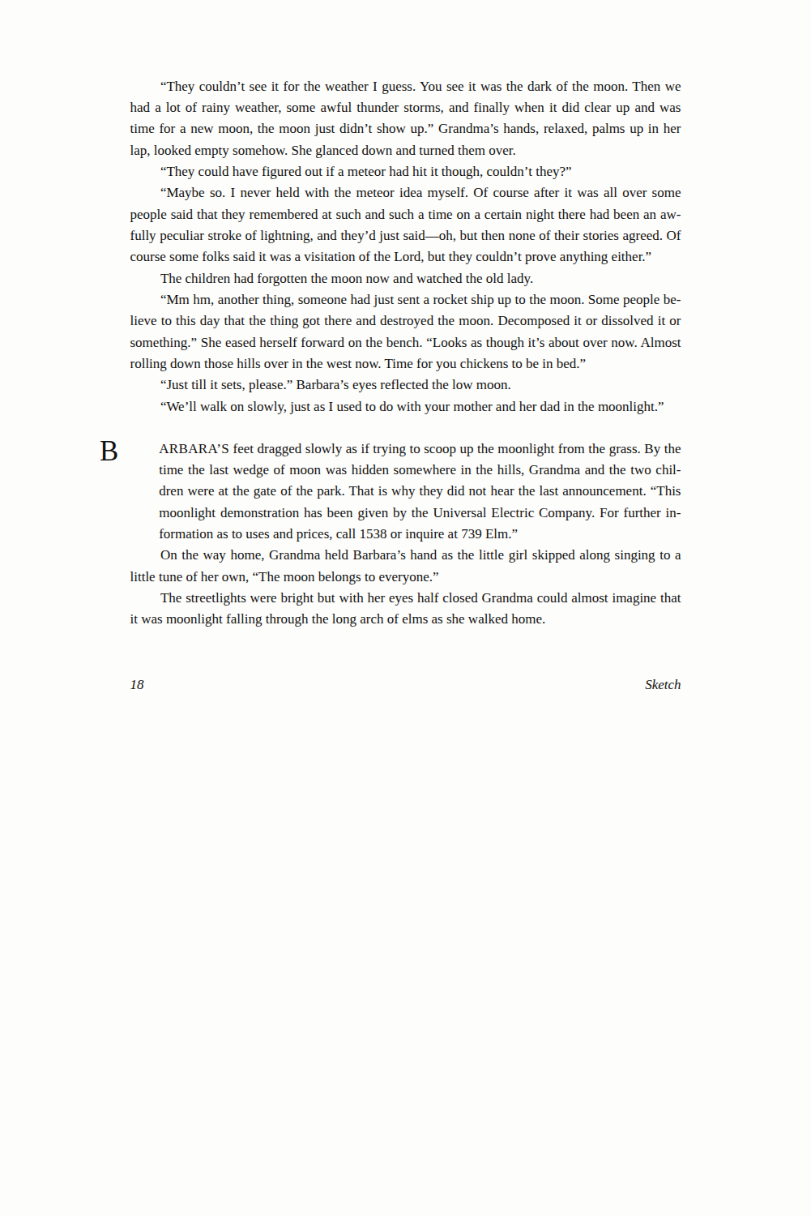“They couldn’t see it for the weather I guess. You see it was the dark of the moon. Then we had a lot of rainy weather, some awful thunder storms, and finally when it did clear up and was time for a new moon, the moon just didn’t show up.” Grandma’s hands, relaxed, palms up in her lap, looked empty somehow. She glanced down and turned them over.
“They could have figured out if a meteor had hit it though, couldn’t they?”
“Maybe so. I never held with the meteor idea myself. Of course after it was all over some people said that they remembered at such and such a time on a certain night there had been an awfully peculiar stroke of lightning, and they’d just said—oh, but then none of their stories agreed. Of course some folks said it was a visitation of the Lord, but they couldn’t prove anything either.”
The children had forgotten the moon now and watched the old lady.
“Mm hm, another thing, someone had just sent a rocket ship up to the moon. Some people believe to this day that the thing got there and destroyed the moon. Decomposed it or dissolved it or something.” She eased herself forward on the bench. “Looks as though it’s about over now. Almost rolling down those hills over in the west now. Time for you chickens to be in bed.”
“Just till it sets, please.” Barbara’s eyes reflected the low moon.
“We’ll walk on slowly, just as I used to do with your mother and her dad in the moonlight.”
BARBARA’S feet dragged slowly as if trying to scoop up the moonlight from the grass. By the time the last wedge of moon was hidden somewhere in the hills, Grandma and the two children were at the gate of the park. That is why they did not hear the last announcement. “This moonlight demonstration has been given by the Universal Electric Company. For further information as to uses and prices, call 1538 or inquire at 739 Elm.”
On the way home, Grandma held Barbara’s hand as the little girl skipped along singing to a little tune of her own, “The moon belongs to everyone.”
The streetlights were bright but with her eyes half closed Grandma could almost imagine that it was moonlight falling through the long arch of elms as she walked home.
18 Sketch